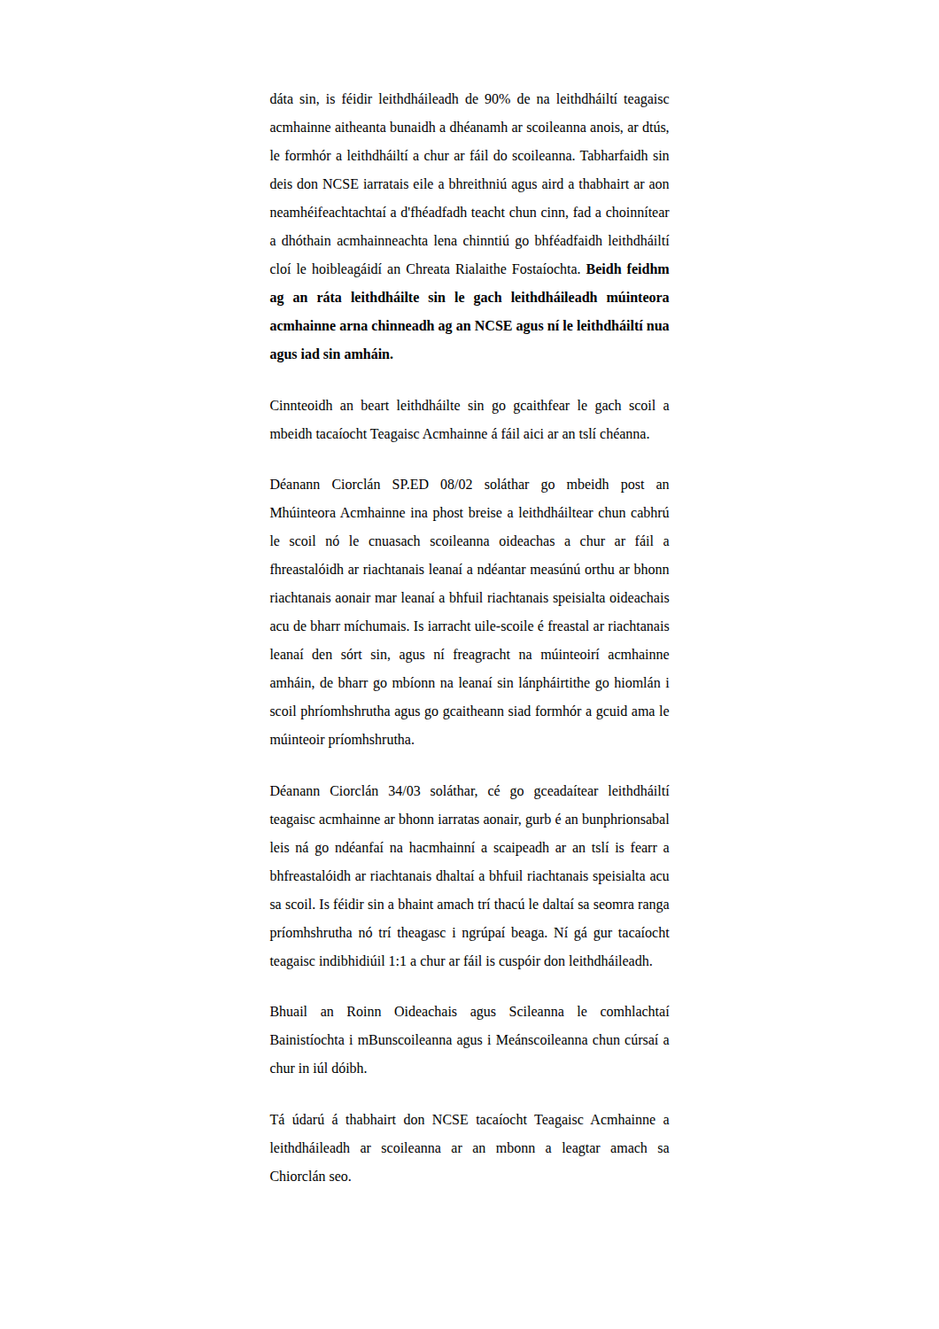dáta sin, is féidir leithdháileadh de 90% de na leithdháiltí teagaisc acmhainne aitheanta bunaidh a dhéanamh ar scoileanna anois, ar dtús, le formhór a leithdháiltí a chur ar fáil do scoileanna. Tabharfaidh sin deis don NCSE iarratais eile a bhreithniú agus aird a thabhairt ar aon neamhéifeachtachtaí a d'fhéadfadh teacht chun cinn, fad a choinnítear a dhóthain acmhainneachta lena chinntiú go bhféadfaidh leithdháiltí cloí le hoibleagáidí an Chreata Rialaithe Fostaíochta. Beidh feidhm ag an ráta leithdháilte sin le gach leithdháileadh múinteora acmhainne arna chinneadh ag an NCSE agus ní le leithdháiltí nua agus iad sin amháin.
Cinnteoidh an beart leithdháilte sin go gcaithfear le gach scoil a mbeidh tacaíocht Teagaisc Acmhainne á fáil aici ar an tslí chéanna.
Déanann Ciorclán SP.ED 08/02 soláthar go mbeidh post an Mhúinteora Acmhainne ina phost breise a leithdháiltear chun cabhrú le scoil nó le cnuasach scoileanna oideachas a chur ar fáil a fhreastalóidh ar riachtanais leanaí a ndéantar measúnú orthu ar bhonn riachtanais aonair mar leanaí a bhfuil riachtanais speisialta oideachais acu de bharr míchumais. Is iarracht uile-scoile é freastal ar riachtanais leanaí den sórt sin, agus ní freagracht na múinteoirí acmhainne amháin, de bharr go mbíonn na leanaí sin lánpháirtithe go hiomlán i scoil phríomhshrutha agus go gcaitheann siad formhór a gcuid ama le múinteoir príomhshrutha.
Déanann Ciorclán 34/03 soláthar, cé go gceadaítear leithdháiltí teagaisc acmhainne ar bhonn iarratas aonair, gurb é an bunphrionsabal leis ná go ndéanfaí na hacmhainní a scaipeadh ar an tslí is fearr a bhfreastalóidh ar riachtanais dhaltaí a bhfuil riachtanais speisialta acu sa scoil. Is féidir sin a bhaint amach trí thacú le daltaí sa seomra ranga príomhshrutha nó trí theagasc i ngrúpaí beaga. Ní gá gur tacaíocht teagaisc indibhidiúil 1:1 a chur ar fáil is cuspóir don leithdháileadh.
Bhuail an Roinn Oideachais agus Scileanna le comhlachtaí Bainistíochta i mBunscoileanna agus i Meánscoileanna chun cúrsaí a chur in iúl dóibh.
Tá údarú á thabhairt don NCSE tacaíocht Teagaisc Acmhainne a leithdháileadh ar scoileanna ar an mbonn a leagtar amach sa Chiorclán seo.